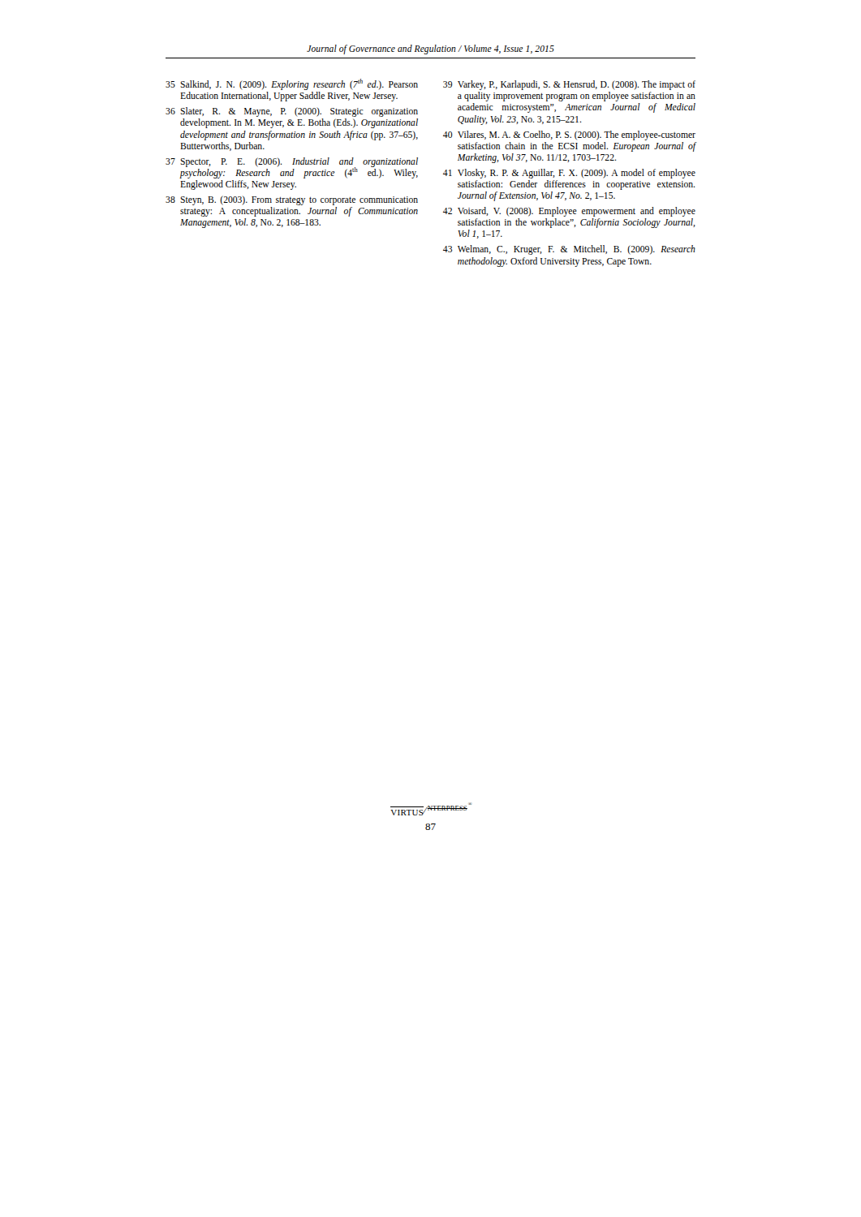Journal of Governance and Regulation / Volume 4, Issue 1, 2015
35 Salkind, J. N. (2009). Exploring research (7th ed.). Pearson Education International, Upper Saddle River, New Jersey.
36 Slater, R. & Mayne, P. (2000). Strategic organization development. In M. Meyer, & E. Botha (Eds.). Organizational development and transformation in South Africa (pp. 37–65), Butterworths, Durban.
37 Spector, P. E. (2006). Industrial and organizational psychology: Research and practice (4th ed.). Wiley, Englewood Cliffs, New Jersey.
38 Steyn, B. (2003). From strategy to corporate communication strategy: A conceptualization. Journal of Communication Management, Vol. 8, No. 2, 168–183.
39 Varkey, P., Karlapudi, S. & Hensrud, D. (2008). The impact of a quality improvement program on employee satisfaction in an academic microsystem”, American Journal of Medical Quality, Vol. 23, No. 3, 215–221.
40 Vilares, M. A. & Coelho, P. S. (2000). The employee-customer satisfaction chain in the ECSI model. European Journal of Marketing, Vol 37, No. 11/12, 1703–1722.
41 Vlosky, R. P. & Aguillar, F. X. (2009). A model of employee satisfaction: Gender differences in cooperative extension. Journal of Extension, Vol 47, No. 2, 1–15.
42 Voisard, V. (2008). Employee empowerment and employee satisfaction in the workplace”, California Sociology Journal, Vol 1, 1–17.
43 Welman, C., Kruger, F. & Mitchell, B. (2009). Research methodology. Oxford University Press, Cape Town.
VIRTUS/NTERPRESS®
87